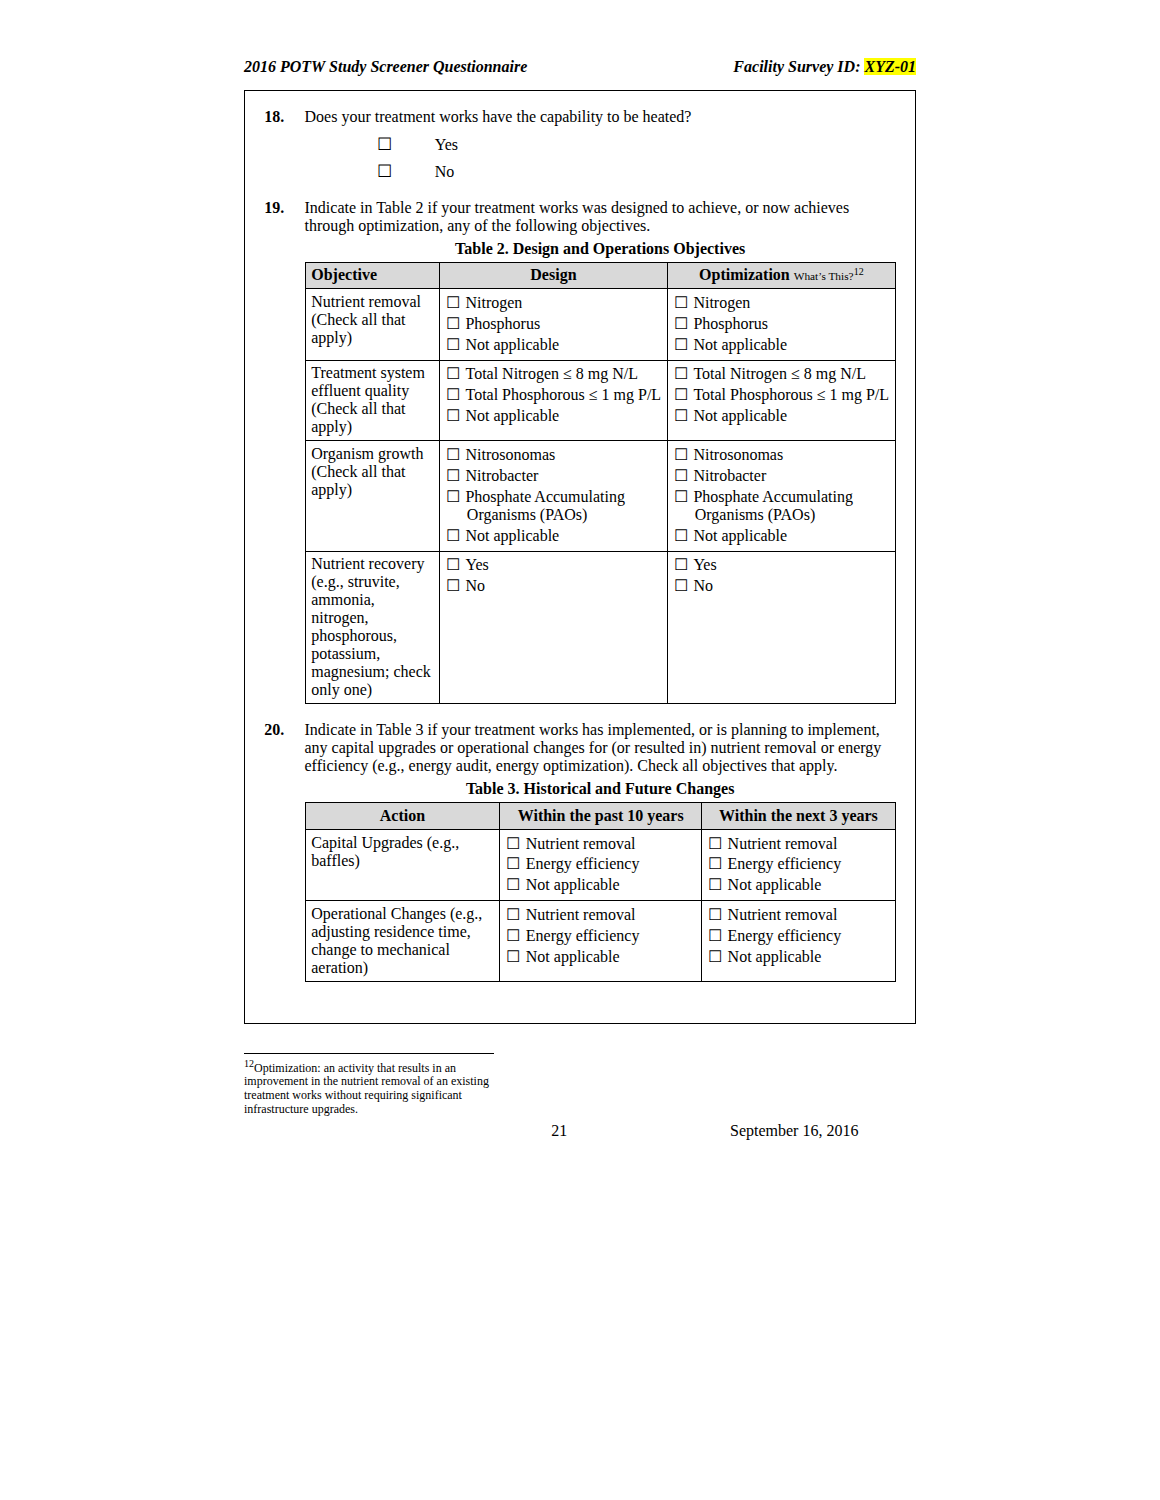2016 POTW Study Screener Questionnaire Facility Survey ID: XYZ-01
18. Does your treatment works have the capability to be heated?
☐Yes
☐No
19. Indicate in Table 2 if your treatment works was designed to achieve, or now achieves through optimization, any of the following objectives.
Table 2. Design and Operations Objectives
| Objective | Design | Optimization What’s This? 12 |
| --- | --- | --- |
| Nutrient removal (Check all that apply) | ☐ Nitrogen ☐ Phosphorus ☐ Not applicable | ☐ Nitrogen ☐ Phosphorus ☐ Not applicable |
| Treatment system effluent quality (Check all that apply) | ☐ Total Nitrogen ≤ 8 mg N/L ☐ Total Phosphorous ≤ 1 mg P/L ☐ Not applicable | ☐ Total Nitrogen ≤ 8 mg N/L ☐ Total Phosphorous ≤ 1 mg P/L ☐ Not applicable |
| Organism growth (Check all that apply) | ☐ Nitrosonomas ☐ Nitrobacter ☐ Phosphate Accumulating Organisms (PAOs) ☐ Not applicable | ☐ Nitrosonomas ☐ Nitrobacter ☐ Phosphate Accumulating Organisms (PAOs) ☐ Not applicable |
| Nutrient recovery (e.g., struvite, ammonia, nitrogen, phosphorous, potassium, magnesium; check only one) | ☐ Yes ☐ No | ☐ Yes ☐ No |
20. Indicate in Table 3 if your treatment works has implemented, or is planning to implement, any capital upgrades or operational changes for (or resulted in) nutrient removal or energy efficiency (e.g., energy audit, energy optimization). Check all objectives that apply.
Table 3. Historical and Future Changes
| Action | Within the past 10 years | Within the next 3 years |
| --- | --- | --- |
| Capital Upgrades (e.g., baffles) | ☐ Nutrient removal ☐ Energy efficiency ☐ Not applicable | ☐ Nutrient removal ☐ Energy efficiency ☐ Not applicable |
| Operational Changes (e.g., adjusting residence time, change to mechanical aeration) | ☐ Nutrient removal ☐ Energy efficiency ☐ Not applicable | ☐ Nutrient removal ☐ Energy efficiency ☐ Not applicable |
12Optimization: an activity that results in an improvement in the nutrient removal of an existing treatment works without requiring significant infrastructure upgrades.
21 September 16, 2016